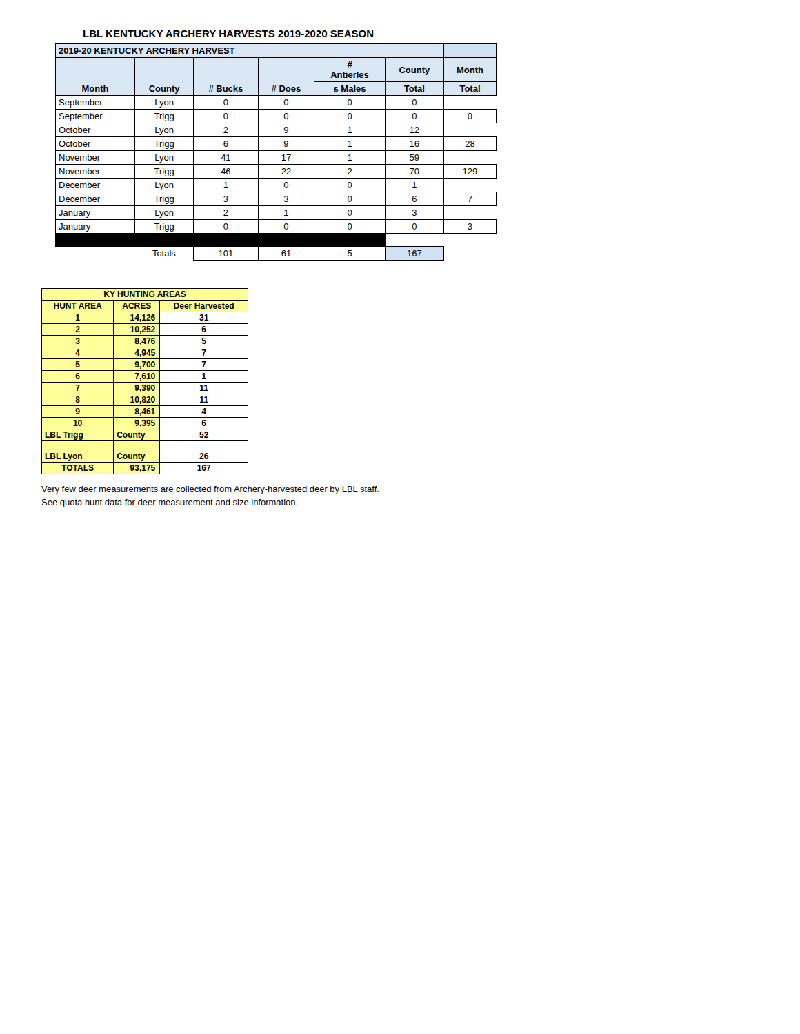LBL KENTUCKY ARCHERY HARVESTS 2019-2020 SEASON
| 2019-20 KENTUCKY ARCHERY HARVEST | |
| Month | County | # Bucks | # Does | # Antierles | County | Month |
| s Males | Total | Total |
| September | Lyon | 0 | 0 | 0 | 0 | |
| September | Trigg | 0 | 0 | 0 | 0 | 0 |
| October | Lyon | 2 | 9 | 1 | 12 | |
| October | Trigg | 6 | 9 | 1 | 16 | 28 |
| November | Lyon | 41 | 17 | 1 | 59 | |
| November | Trigg | 46 | 22 | 2 | 70 | 129 |
| December | Lyon | 1 | 0 | 0 | 1 | |
| December | Trigg | 3 | 3 | 0 | 6 | 7 |
| January | Lyon | 2 | 1 | 0 | 3 | |
| January | Trigg | 0 | 0 | 0 | 0 | 3 |
| | Totals | 101 | 61 | 5 | 167 | |
| KY HUNTING AREAS |
| --- |
| HUNT AREA | ACRES | Deer Harvested |
| 1 | 14,126 | 31 |
| 2 | 10,252 | 6 |
| 3 | 8,476 | 5 |
| 4 | 4,945 | 7 |
| 5 | 9,700 | 7 |
| 6 | 7,610 | 1 |
| 7 | 9,390 | 11 |
| 8 | 10,820 | 11 |
| 9 | 8,461 | 4 |
| 10 | 9,395 | 6 |
| LBL Trigg | County | 52 |
| LBL Lyon | County | 26 |
| TOTALS | 93,175 | 167 |
Very few deer measurements are collected from Archery-harvested deer by LBL staff.
See quota hunt data for deer measurement and size information.